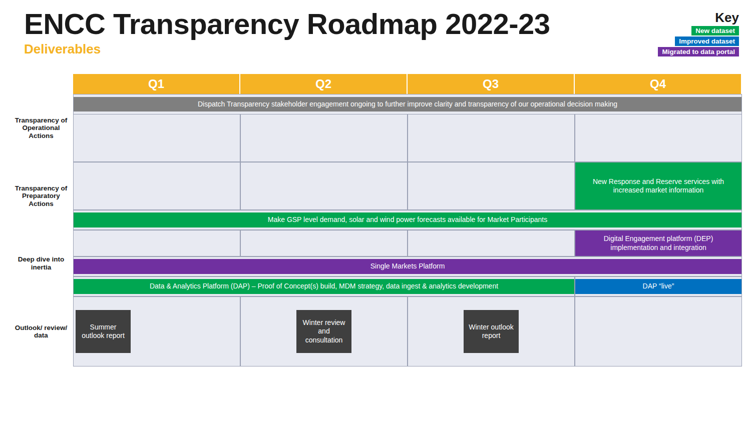Key
New dataset Improved dataset Migrated to data portal
ENCC Transparency Roadmap 2022-23
Deliverables
Q1
Q2
Q3
Q4
Transparency of Operational Actions
Dispatch Transparency stakeholder engagement ongoing to further improve clarity and transparency of our operational decision making
Transparency of Preparatory Actions
New Response and Reserve services with increased market information
Make GSP level demand, solar and wind power forecasts available for Market Participants
Deep dive into inertia
Digital Engagement platform (DEP) implementation and integration
Single Markets Platform
Data & Analytics Platform (DAP) – Proof of Concept(s) build, MDM strategy, data ingest & analytics development
DAP “live”
Outlook/ review/ data
Summer outlook report
Winter review and consultation
Winter outlook report